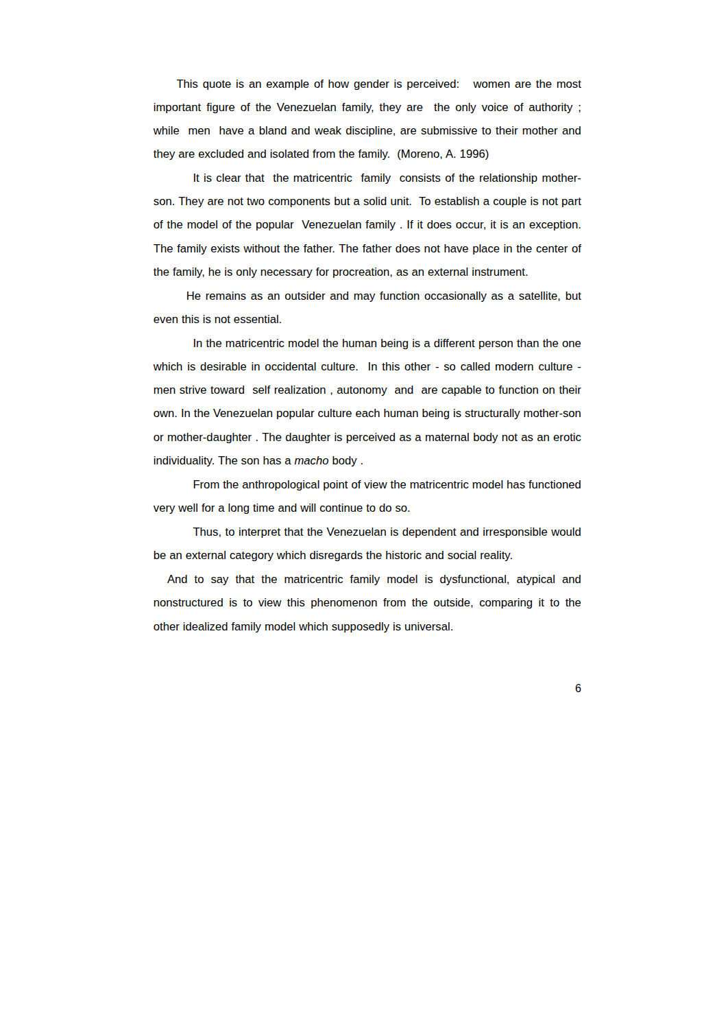This quote is an example of how gender is perceived: women are the most important figure of the Venezuelan family, they are the only voice of authority ; while men have a bland and weak discipline, are submissive to their mother and they are excluded and isolated from the family. (Moreno, A. 1996)
It is clear that the matricentric family consists of the relationship mother-son. They are not two components but a solid unit. To establish a couple is not part of the model of the popular Venezuelan family . If it does occur, it is an exception. The family exists without the father. The father does not have place in the center of the family, he is only necessary for procreation, as an external instrument.
He remains as an outsider and may function occasionally as a satellite, but even this is not essential.
In the matricentric model the human being is a different person than the one which is desirable in occidental culture. In this other - so called modern culture - men strive toward self realization , autonomy and are capable to function on their own. In the Venezuelan popular culture each human being is structurally mother-son or mother-daughter . The daughter is perceived as a maternal body not as an erotic individuality. The son has a macho body .
From the anthropological point of view the matricentric model has functioned very well for a long time and will continue to do so.
Thus, to interpret that the Venezuelan is dependent and irresponsible would be an external category which disregards the historic and social reality.
And to say that the matricentric family model is dysfunctional, atypical and nonstructured is to view this phenomenon from the outside, comparing it to the other idealized family model which supposedly is universal.
6